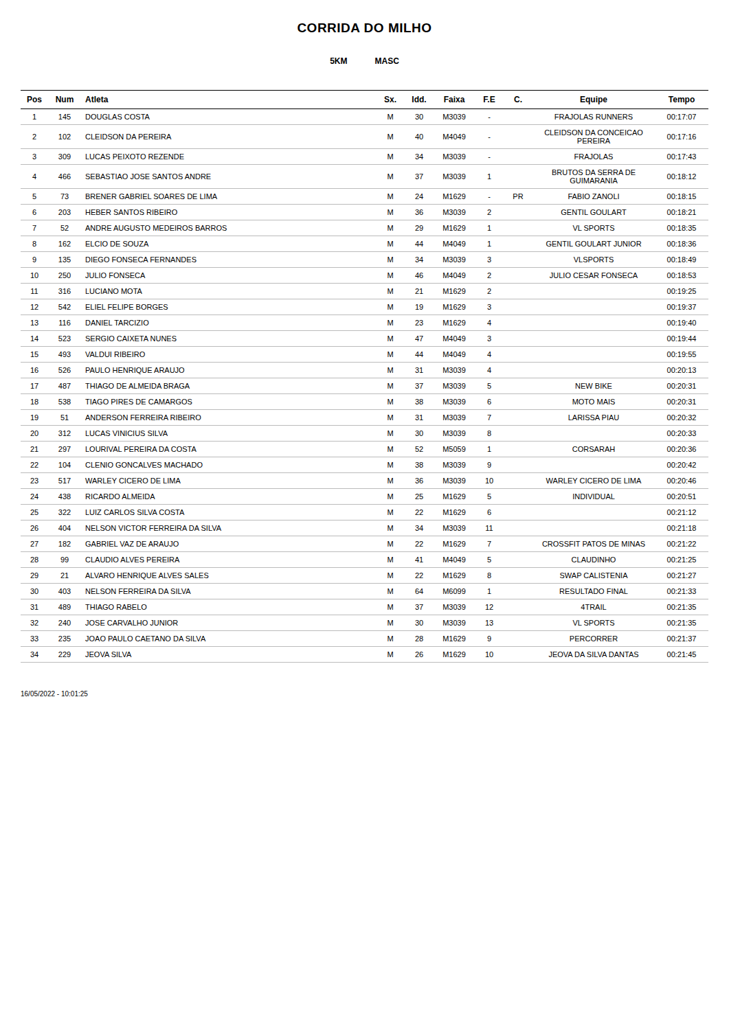CORRIDA DO MILHO
5KM MASC
| Pos | Num | Atleta | Sx. | Idd. | Faixa | F.E | C. | Equipe | Tempo |
| --- | --- | --- | --- | --- | --- | --- | --- | --- | --- |
| 1 | 145 | DOUGLAS COSTA | M | 30 | M3039 | - | | FRAJOLAS RUNNERS | 00:17:07 |
| 2 | 102 | CLEIDSON DA PEREIRA | M | 40 | M4049 | - | | CLEIDSON DA CONCEICAO PEREIRA | 00:17:16 |
| 3 | 309 | LUCAS PEIXOTO REZENDE | M | 34 | M3039 | - | | FRAJOLAS | 00:17:43 |
| 4 | 466 | SEBASTIAO JOSE SANTOS ANDRE | M | 37 | M3039 | 1 | | BRUTOS DA SERRA DE GUIMARANIA | 00:18:12 |
| 5 | 73 | BRENER GABRIEL SOARES DE LIMA | M | 24 | M1629 | - | PR | FABIO ZANOLI | 00:18:15 |
| 6 | 203 | HEBER SANTOS RIBEIRO | M | 36 | M3039 | 2 | | GENTIL GOULART | 00:18:21 |
| 7 | 52 | ANDRE AUGUSTO MEDEIROS BARROS | M | 29 | M1629 | 1 | | VL SPORTS | 00:18:35 |
| 8 | 162 | ELCIO DE SOUZA | M | 44 | M4049 | 1 | | GENTIL GOULART JUNIOR | 00:18:36 |
| 9 | 135 | DIEGO FONSECA FERNANDES | M | 34 | M3039 | 3 | | VLSPORTS | 00:18:49 |
| 10 | 250 | JULIO FONSECA | M | 46 | M4049 | 2 | | JULIO CESAR FONSECA | 00:18:53 |
| 11 | 316 | LUCIANO MOTA | M | 21 | M1629 | 2 | | | 00:19:25 |
| 12 | 542 | ELIEL FELIPE BORGES | M | 19 | M1629 | 3 | | | 00:19:37 |
| 13 | 116 | DANIEL TARCIZIO | M | 23 | M1629 | 4 | | | 00:19:40 |
| 14 | 523 | SERGIO CAIXETA NUNES | M | 47 | M4049 | 3 | | | 00:19:44 |
| 15 | 493 | VALDUI RIBEIRO | M | 44 | M4049 | 4 | | | 00:19:55 |
| 16 | 526 | PAULO HENRIQUE ARAUJO | M | 31 | M3039 | 4 | | | 00:20:13 |
| 17 | 487 | THIAGO DE ALMEIDA BRAGA | M | 37 | M3039 | 5 | | NEW BIKE | 00:20:31 |
| 18 | 538 | TIAGO PIRES DE CAMARGOS | M | 38 | M3039 | 6 | | MOTO MAIS | 00:20:31 |
| 19 | 51 | ANDERSON FERREIRA RIBEIRO | M | 31 | M3039 | 7 | | LARISSA PIAU | 00:20:32 |
| 20 | 312 | LUCAS VINICIUS SILVA | M | 30 | M3039 | 8 | | | 00:20:33 |
| 21 | 297 | LOURIVAL PEREIRA DA COSTA | M | 52 | M5059 | 1 | | CORSARAH | 00:20:36 |
| 22 | 104 | CLENIO GONCALVES MACHADO | M | 38 | M3039 | 9 | | | 00:20:42 |
| 23 | 517 | WARLEY CICERO DE LIMA | M | 36 | M3039 | 10 | | WARLEY CICERO DE LIMA | 00:20:46 |
| 24 | 438 | RICARDO ALMEIDA | M | 25 | M1629 | 5 | | INDIVIDUAL | 00:20:51 |
| 25 | 322 | LUIZ CARLOS SILVA COSTA | M | 22 | M1629 | 6 | | | 00:21:12 |
| 26 | 404 | NELSON VICTOR FERREIRA DA SILVA | M | 34 | M3039 | 11 | | | 00:21:18 |
| 27 | 182 | GABRIEL VAZ DE ARAUJO | M | 22 | M1629 | 7 | | CROSSFIT PATOS DE MINAS | 00:21:22 |
| 28 | 99 | CLAUDIO ALVES PEREIRA | M | 41 | M4049 | 5 | | CLAUDINHO | 00:21:25 |
| 29 | 21 | ALVARO HENRIQUE ALVES SALES | M | 22 | M1629 | 8 | | SWAP CALISTENIA | 00:21:27 |
| 30 | 403 | NELSON FERREIRA DA SILVA | M | 64 | M6099 | 1 | | RESULTADO FINAL | 00:21:33 |
| 31 | 489 | THIAGO RABELO | M | 37 | M3039 | 12 | | 4TRAIL | 00:21:35 |
| 32 | 240 | JOSE CARVALHO JUNIOR | M | 30 | M3039 | 13 | | VL SPORTS | 00:21:35 |
| 33 | 235 | JOAO PAULO CAETANO DA SILVA | M | 28 | M1629 | 9 | | PERCORRER | 00:21:37 |
| 34 | 229 | JEOVA SILVA | M | 26 | M1629 | 10 | | JEOVA DA SILVA DANTAS | 00:21:45 |
16/05/2022 - 10:01:25